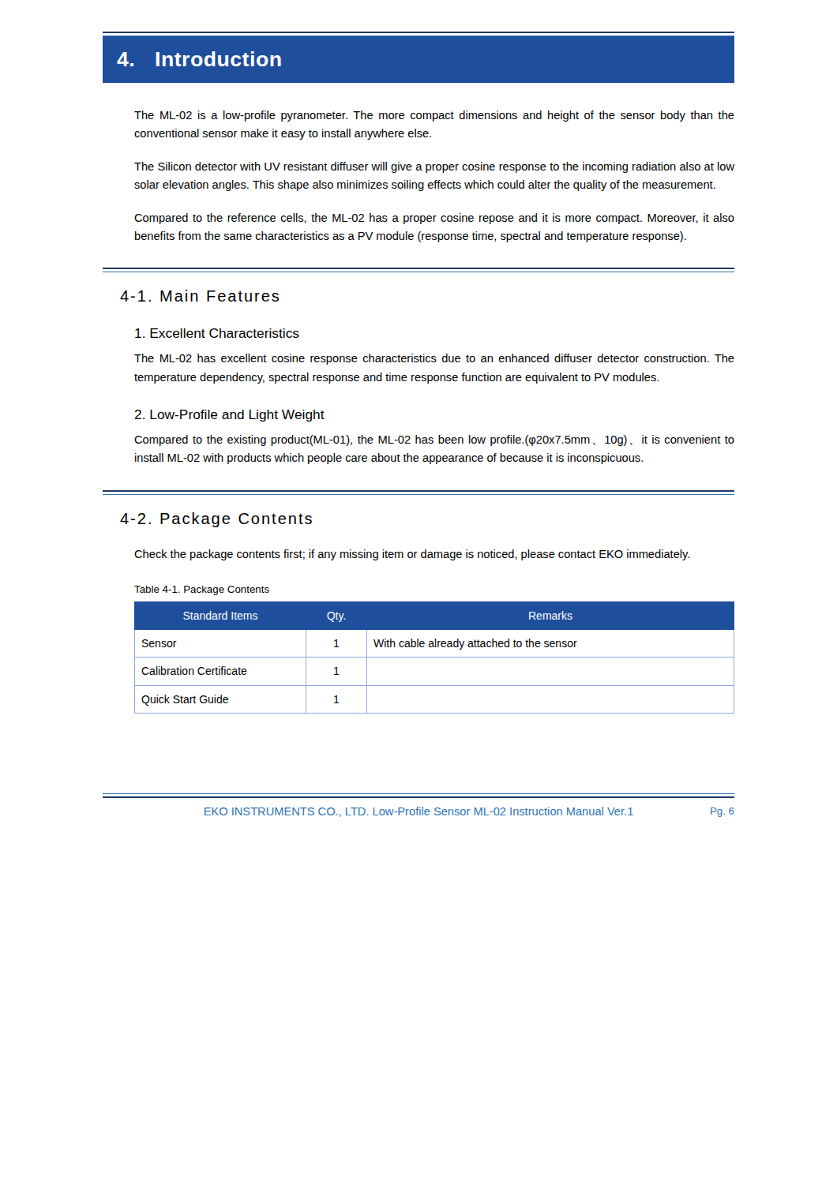4. Introduction
The ML-02 is a low-profile pyranometer. The more compact dimensions and height of the sensor body than the conventional sensor make it easy to install anywhere else.
The Silicon detector with UV resistant diffuser will give a proper cosine response to the incoming radiation also at low solar elevation angles. This shape also minimizes soiling effects which could alter the quality of the measurement.
Compared to the reference cells, the ML-02 has a proper cosine repose and it is more compact. Moreover, it also benefits from the same characteristics as a PV module (response time, spectral and temperature response).
4-1. Main Features
1. Excellent Characteristics
The ML-02 has excellent cosine response characteristics due to an enhanced diffuser detector construction. The temperature dependency, spectral response and time response function are equivalent to PV modules.
2. Low-Profile and Light Weight
Compared to the existing product(ML-01), the ML-02 has been low profile.(φ20x7.5mm、10g)、it is convenient to install ML-02 with products which people care about the appearance of because it is inconspicuous.
4-2. Package Contents
Check the package contents first; if any missing item or damage is noticed, please contact EKO immediately.
Table 4-1. Package Contents
| Standard Items | Qty. | Remarks |
| --- | --- | --- |
| Sensor | 1 | With cable already attached to the sensor |
| Calibration Certificate | 1 | |
| Quick Start Guide | 1 | |
EKO INSTRUMENTS CO., LTD. Low-Profile Sensor ML-02 Instruction Manual Ver.1 Pg. 6